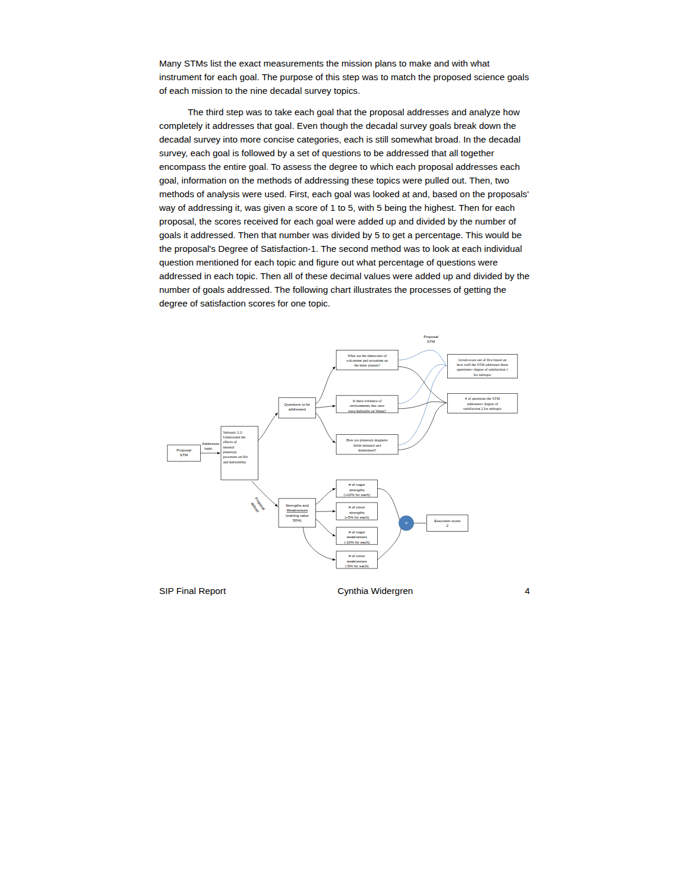Many STMs list the exact measurements the mission plans to make and with what instrument for each goal. The purpose of this step was to match the proposed science goals of each mission to the nine decadal survey topics.
The third step was to take each goal that the proposal addresses and analyze how completely it addresses that goal. Even though the decadal survey goals break down the decadal survey into more concise categories, each is still somewhat broad. In the decadal survey, each goal is followed by a set of questions to be addressed that all together encompass the entire goal. To assess the degree to which each proposal addresses each goal, information on the methods of addressing these topics were pulled out. Then, two methods of analysis were used. First, each goal was looked at and, based on the proposals' way of addressing it, was given a score of 1 to 5, with 5 being the highest. Then for each proposal, the scores received for each goal were added up and divided by the number of goals it addressed. Then that number was divided by 5 to get a percentage. This would be the proposal's Degree of Satisfaction-1. The second method was to look at each individual question mentioned for each topic and figure out what percentage of questions were addressed in each topic. Then all of these decimal values were added up and divided by the number of goals addressed. The following chart illustrates the processes of getting the degree of satisfaction scores for one topic.
Proposal STM Subtopic 2.2: Understand the effects of internal planetary processes on life and habitability Addresses topic Questions to be addressed What are the timescales of volcanism and tectonism on the inner planets? Is there evidence of environments that once were habitable on Venus? How are planetary magnetic fields initiated and maintained? Proposal STM Given score out of five based on how well the STM addresses these questions= degree of satisfaction 1 for subtopic # of questions the STM addresses= degree of satisfaction 2 for subtopic Strengths and Weaknesses (starting value 50%) Proposal debrief # of major strengths (+10% for each) # of minor strengths (+5% for each) # of major weaknesses (-10% for each) # of minor weaknesses (-5% for each) + Execution score 2
SIP Final Report Cynthia Widergren 4